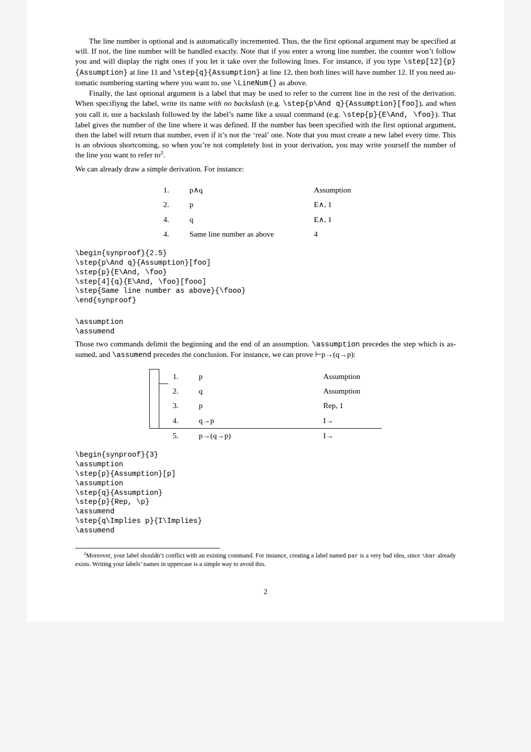The line number is optional and is automatically incremented. Thus, the the first optional argument may be specified at will. If not, the line number will be handled exactly. Note that if you enter a wrong line number, the counter won’t follow you and will display the right ones if you let it take over the following lines. For instance, if you type \step[12]{p}{Assumption} at line 11 and \step{q}{Assumption} at line 12, then both lines will have number 12. If you need automatic numbering starting where you want to, use \LineNum{} as above.
Finally, the last optional argument is a label that may be used to refer to the current line in the rest of the derivation. When specifiyng the label, write its name with no backslash (e.g. \step{p\And q}{Assumption}[foo]), and when you call it, use a backslash followed by the label’s name like a usual command (e.g. \step{p}{E\And, \foo}). That label gives the number of the line where it was defined. If the number has been specified with the first optional argument, then the label will return that number, even if it’s not the ‘real’ one. Note that you must create a new label every time. This is an obvious shortcoming, so when you’re not completely lost in your derivation, you may write yourself the number of the line you want to refer to2.
We can already draw a simple derivation. For instance:
| 1. | p∧q | Assumption |
| 2. | p | E∧, 1 |
| 4. | q | E∧, 1 |
| 4. | Same line number as above | 4 |
\begin{synproof}{2.5}
\step{p\And q}{Assumption}[foo]
\step{p}{E\And, \foo}
\step[4]{q}{E\And, \foo}[fooo]
\step{Same line number as above}{\fooo}
\end{synproof}
\assumption
\assumend
Those two commands delimit the beginning and the end of an assumption. \assumption precedes the step which is assumed, and \assumend precedes the conclusion. For instance, we can prove ⊢p→(q→p):
| | | 1. | p | Assumption |
| | | 2. | q | Assumption |
| | | 3. | p | Rep, 1 |
| | | 4. | q→p | I→ |
| | | 5. | p→(q→p) | I→ |
\begin{synproof}{3}
\assumption
\step{p}{Assumption}[p]
\assumption
\step{q}{Assumption}
\step{p}{Rep, \p}
\assumend
\step{q\Implies p}{I\Implies}
\assumend
2Moreover, your label shouldn’t conflict with an existing command. For instance, creating a label named par is a very bad idea, since \bar already exists. Writing your labels’ names in uppercase is a simple way to avoid this.
2